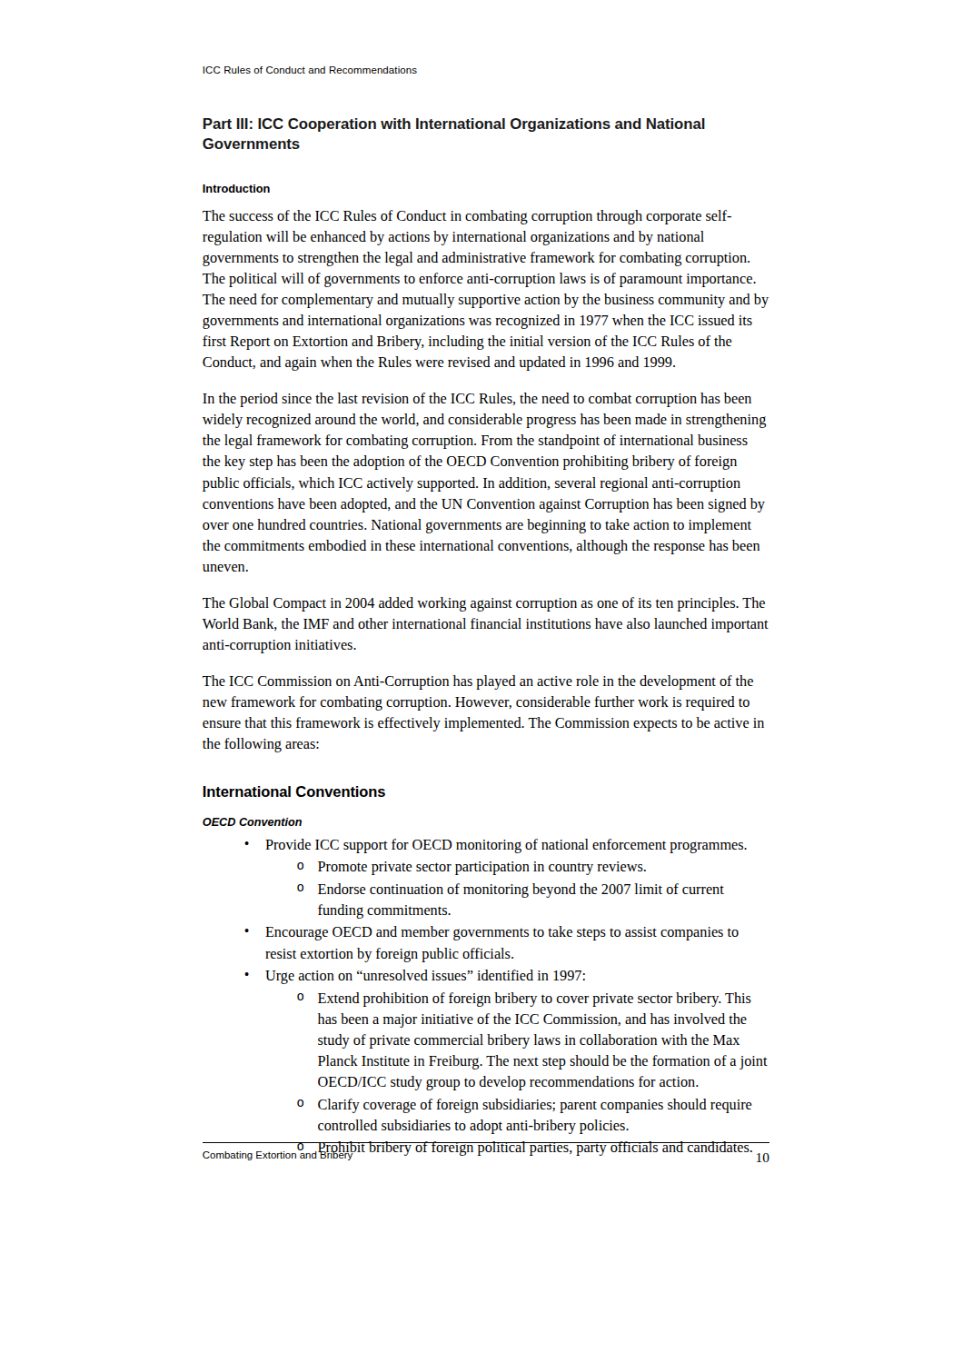ICC Rules of Conduct and Recommendations
Part III: ICC Cooperation with International Organizations and National Governments
Introduction
The success of the ICC Rules of Conduct in combating corruption through corporate self-regulation will be enhanced by actions by international organizations and by national governments to strengthen the legal and administrative framework for combating corruption. The political will of governments to enforce anti-corruption laws is of paramount importance. The need for complementary and mutually supportive action by the business community and by governments and international organizations was recognized in 1977 when the ICC issued its first Report on Extortion and Bribery, including the initial version of the ICC Rules of the Conduct, and again when the Rules were revised and updated in 1996 and 1999.
In the period since the last revision of the ICC Rules, the need to combat corruption has been widely recognized around the world, and considerable progress has been made in strengthening the legal framework for combating corruption. From the standpoint of international business the key step has been the adoption of the OECD Convention prohibiting bribery of foreign public officials, which ICC actively supported. In addition, several regional anti-corruption conventions have been adopted, and the UN Convention against Corruption has been signed by over one hundred countries. National governments are beginning to take action to implement the commitments embodied in these international conventions, although the response has been uneven.
The Global Compact in 2004 added working against corruption as one of its ten principles. The World Bank, the IMF and other international financial institutions have also launched important anti-corruption initiatives.
The ICC Commission on Anti-Corruption has played an active role in the development of the new framework for combating corruption. However, considerable further work is required to ensure that this framework is effectively implemented. The Commission expects to be active in the following areas:
International Conventions
OECD Convention
Provide ICC support for OECD monitoring of national enforcement programmes.
Promote private sector participation in country reviews.
Endorse continuation of monitoring beyond the 2007 limit of current funding commitments.
Encourage OECD and member governments to take steps to assist companies to resist extortion by foreign public officials.
Urge action on “unresolved issues” identified in 1997:
Extend prohibition of foreign bribery to cover private sector bribery. This has been a major initiative of the ICC Commission, and has involved the study of private commercial bribery laws in collaboration with the Max Planck Institute in Freiburg. The next step should be the formation of a joint OECD/ICC study group to develop recommendations for action.
Clarify coverage of foreign subsidiaries; parent companies should require controlled subsidiaries to adopt anti-bribery policies.
Prohibit bribery of foreign political parties, party officials and candidates.
10 Combating Extortion and Bribery